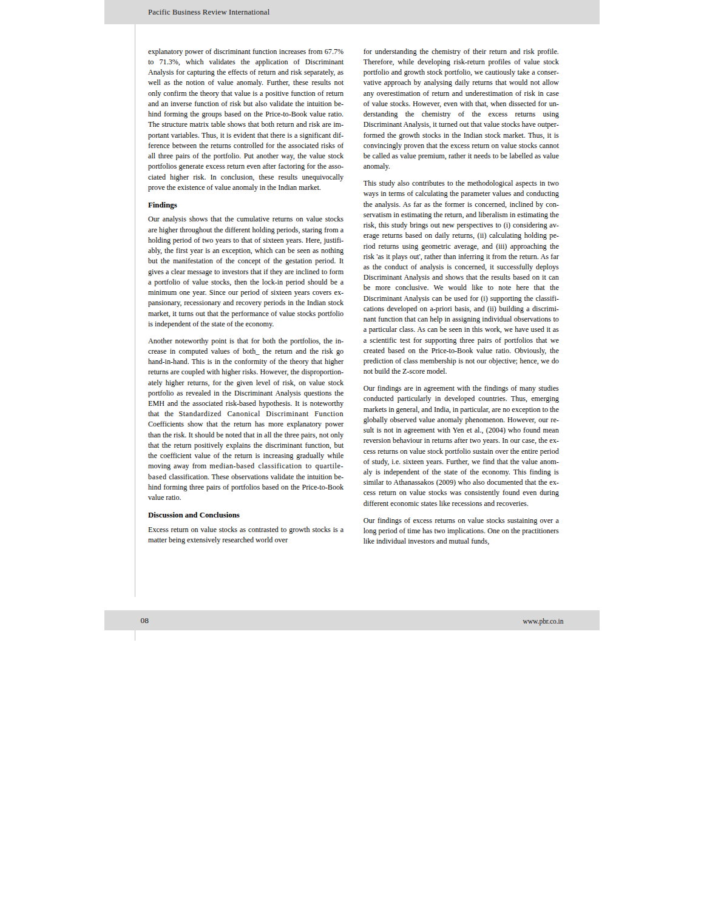Pacific Business Review International
explanatory power of discriminant function increases from 67.7% to 71.3%, which validates the application of Discriminant Analysis for capturing the effects of return and risk separately, as well as the notion of value anomaly. Further, these results not only confirm the theory that value is a positive function of return and an inverse function of risk but also validate the intuition behind forming the groups based on the Price-to-Book value ratio. The structure matrix table shows that both return and risk are important variables. Thus, it is evident that there is a significant difference between the returns controlled for the associated risks of all three pairs of the portfolio. Put another way, the value stock portfolios generate excess return even after factoring for the associated higher risk. In conclusion, these results unequivocally prove the existence of value anomaly in the Indian market.
Findings
Our analysis shows that the cumulative returns on value stocks are higher throughout the different holding periods, staring from a holding period of two years to that of sixteen years. Here, justifiably, the first year is an exception, which can be seen as nothing but the manifestation of the concept of the gestation period. It gives a clear message to investors that if they are inclined to form a portfolio of value stocks, then the lock-in period should be a minimum one year. Since our period of sixteen years covers expansionary, recessionary and recovery periods in the Indian stock market, it turns out that the performance of value stocks portfolio is independent of the state of the economy.
Another noteworthy point is that for both the portfolios, the increase in computed values of both_ the return and the risk go hand-in-hand. This is in the conformity of the theory that higher returns are coupled with higher risks. However, the disproportionately higher returns, for the given level of risk, on value stock portfolio as revealed in the Discriminant Analysis questions the EMH and the associated risk-based hypothesis. It is noteworthy that the Standardized Canonical Discriminant Function Coefficients show that the return has more explanatory power than the risk. It should be noted that in all the three pairs, not only that the return positively explains the discriminant function, but the coefficient value of the return is increasing gradually while moving away from median-based classification to quartile-based classification. These observations validate the intuition behind forming three pairs of portfolios based on the Price-to-Book value ratio.
Discussion and Conclusions
Excess return on value stocks as contrasted to growth stocks is a matter being extensively researched world over
for understanding the chemistry of their return and risk profile. Therefore, while developing risk-return profiles of value stock portfolio and growth stock portfolio, we cautiously take a conservative approach by analysing daily returns that would not allow any overestimation of return and underestimation of risk in case of value stocks. However, even with that, when dissected for understanding the chemistry of the excess returns using Discriminant Analysis, it turned out that value stocks have outperformed the growth stocks in the Indian stock market. Thus, it is convincingly proven that the excess return on value stocks cannot be called as value premium, rather it needs to be labelled as value anomaly.
This study also contributes to the methodological aspects in two ways in terms of calculating the parameter values and conducting the analysis. As far as the former is concerned, inclined by conservatism in estimating the return, and liberalism in estimating the risk, this study brings out new perspectives to (i) considering average returns based on daily returns, (ii) calculating holding period returns using geometric average, and (iii) approaching the risk 'as it plays out', rather than inferring it from the return. As far as the conduct of analysis is concerned, it successfully deploys Discriminant Analysis and shows that the results based on it can be more conclusive. We would like to note here that the Discriminant Analysis can be used for (i) supporting the classifications developed on a-priori basis, and (ii) building a discriminant function that can help in assigning individual observations to a particular class. As can be seen in this work, we have used it as a scientific test for supporting three pairs of portfolios that we created based on the Price-to-Book value ratio. Obviously, the prediction of class membership is not our objective; hence, we do not build the Z-score model.
Our findings are in agreement with the findings of many studies conducted particularly in developed countries. Thus, emerging markets in general, and India, in particular, are no exception to the globally observed value anomaly phenomenon. However, our result is not in agreement with Yen et al., (2004) who found mean reversion behaviour in returns after two years. In our case, the excess returns on value stock portfolio sustain over the entire period of study, i.e. sixteen years. Further, we find that the value anomaly is independent of the state of the economy. This finding is similar to Athanassakos (2009) who also documented that the excess return on value stocks was consistently found even during different economic states like recessions and recoveries.
Our findings of excess returns on value stocks sustaining over a long period of time has two implications. One on the practitioners like individual investors and mutual funds,
08
www.pbr.co.in